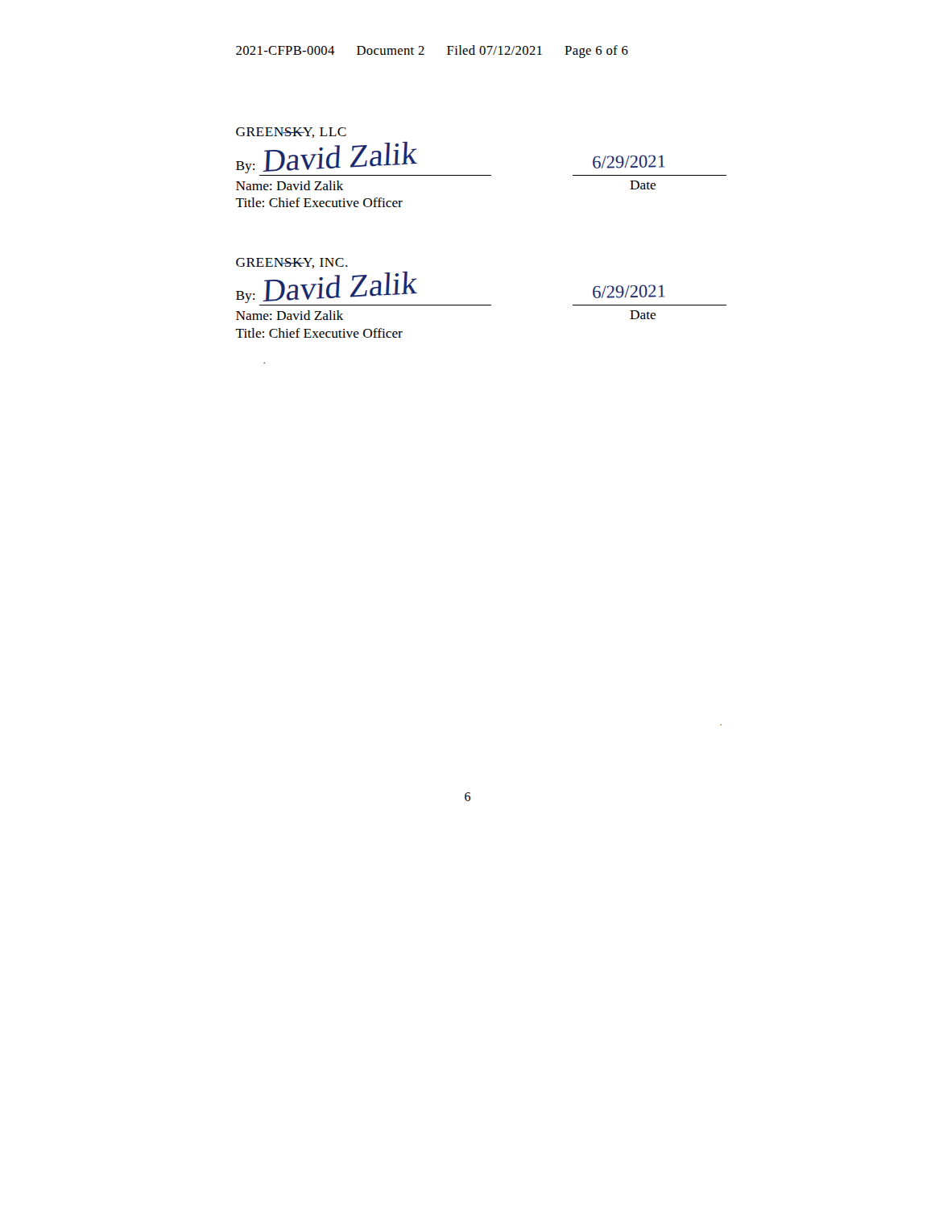2021-CFPB-0004 Document 2 Filed 07/12/2021 Page 6 of 6
GREENSKY, LLC
By:
David Zalik
6/29/2021
Name: David Zalik
Title: Chief Executive Officer
Date
GREENSKY, INC.
By:
David Zalik
6/29/2021
Name: David Zalik
Title: Chief Executive Officer
Date
·
·
6